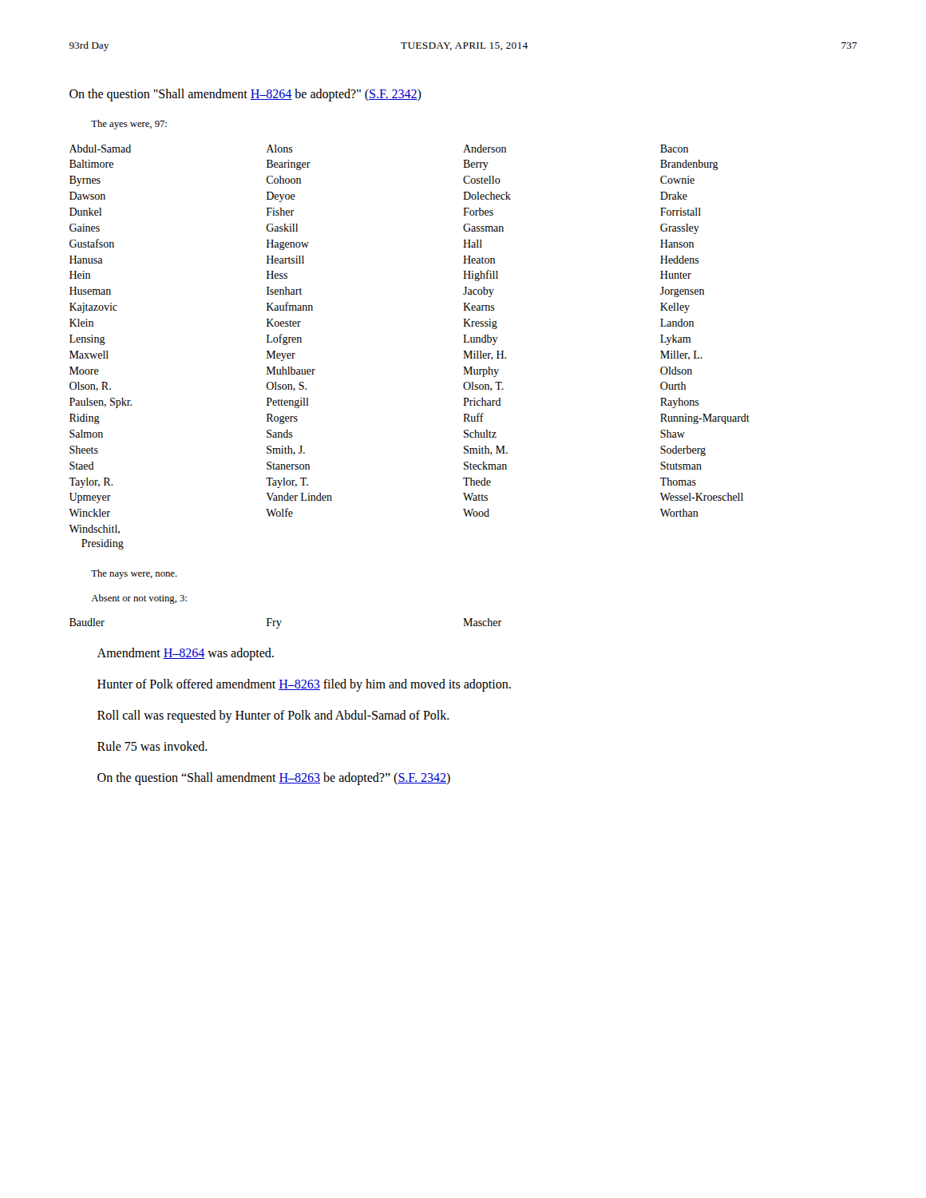93rd Day TUESDAY, APRIL 15, 2014 737
On the question "Shall amendment H–8264 be adopted?" (S.F. 2342)
The ayes were, 97:
| Abdul-Samad | Alons | Anderson | Bacon |
| Baltimore | Bearinger | Berry | Brandenburg |
| Byrnes | Cohoon | Costello | Cownie |
| Dawson | Deyoe | Dolecheck | Drake |
| Dunkel | Fisher | Forbes | Forristall |
| Gaines | Gaskill | Gassman | Grassley |
| Gustafson | Hagenow | Hall | Hanson |
| Hanusa | Heartsill | Heaton | Heddens |
| Hein | Hess | Highfill | Hunter |
| Huseman | Isenhart | Jacoby | Jorgensen |
| Kajtazovic | Kaufmann | Kearns | Kelley |
| Klein | Koester | Kressig | Landon |
| Lensing | Lofgren | Lundby | Lykam |
| Maxwell | Meyer | Miller, H. | Miller, L. |
| Moore | Muhlbauer | Murphy | Oldson |
| Olson, R. | Olson, S. | Olson, T. | Ourth |
| Paulsen, Spkr. | Pettengill | Prichard | Rayhons |
| Riding | Rogers | Ruff | Running-Marquardt |
| Salmon | Sands | Schultz | Shaw |
| Sheets | Smith, J. | Smith, M. | Soderberg |
| Staed | Stanerson | Steckman | Stutsman |
| Taylor, R. | Taylor, T. | Thede | Thomas |
| Upmeyer | Vander Linden | Watts | Wessel-Kroeschell |
| Winckler | Wolfe | Wood | Worthan |
| Windschitl, Presiding | | | |
The nays were, none.
Absent or not voting, 3:
| Baudler | Fry | Mascher | |
Amendment H–8264 was adopted.
Hunter of Polk offered amendment H–8263 filed by him and moved its adoption.
Roll call was requested by Hunter of Polk and Abdul-Samad of Polk.
Rule 75 was invoked.
On the question “Shall amendment H–8263 be adopted?” (S.F. 2342)